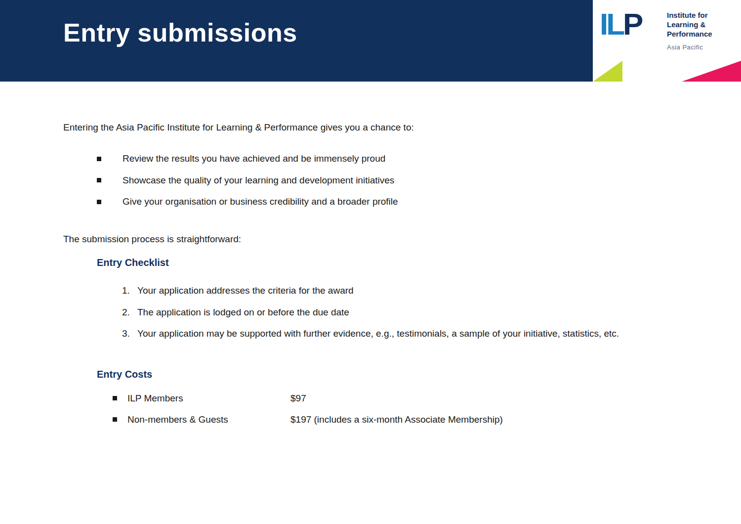Entry submissions
ILP
Institute for
Learning &
Performance
Asia Pacific
Entering the Asia Pacific Institute for Learning & Performance gives you a chance to:
Review the results you have achieved and be immensely proud
Showcase the quality of your learning and development initiatives
Give your organisation or business credibility and a broader profile
The submission process is straightforward:
Entry Checklist
Your application addresses the criteria for the award
The application is lodged on or before the due date
Your application may be supported with further evidence, e.g., testimonials, a sample of your initiative, statistics, etc.
Entry Costs
ILP Members$97
Non-members & Guests$197 (includes a six-month Associate Membership)